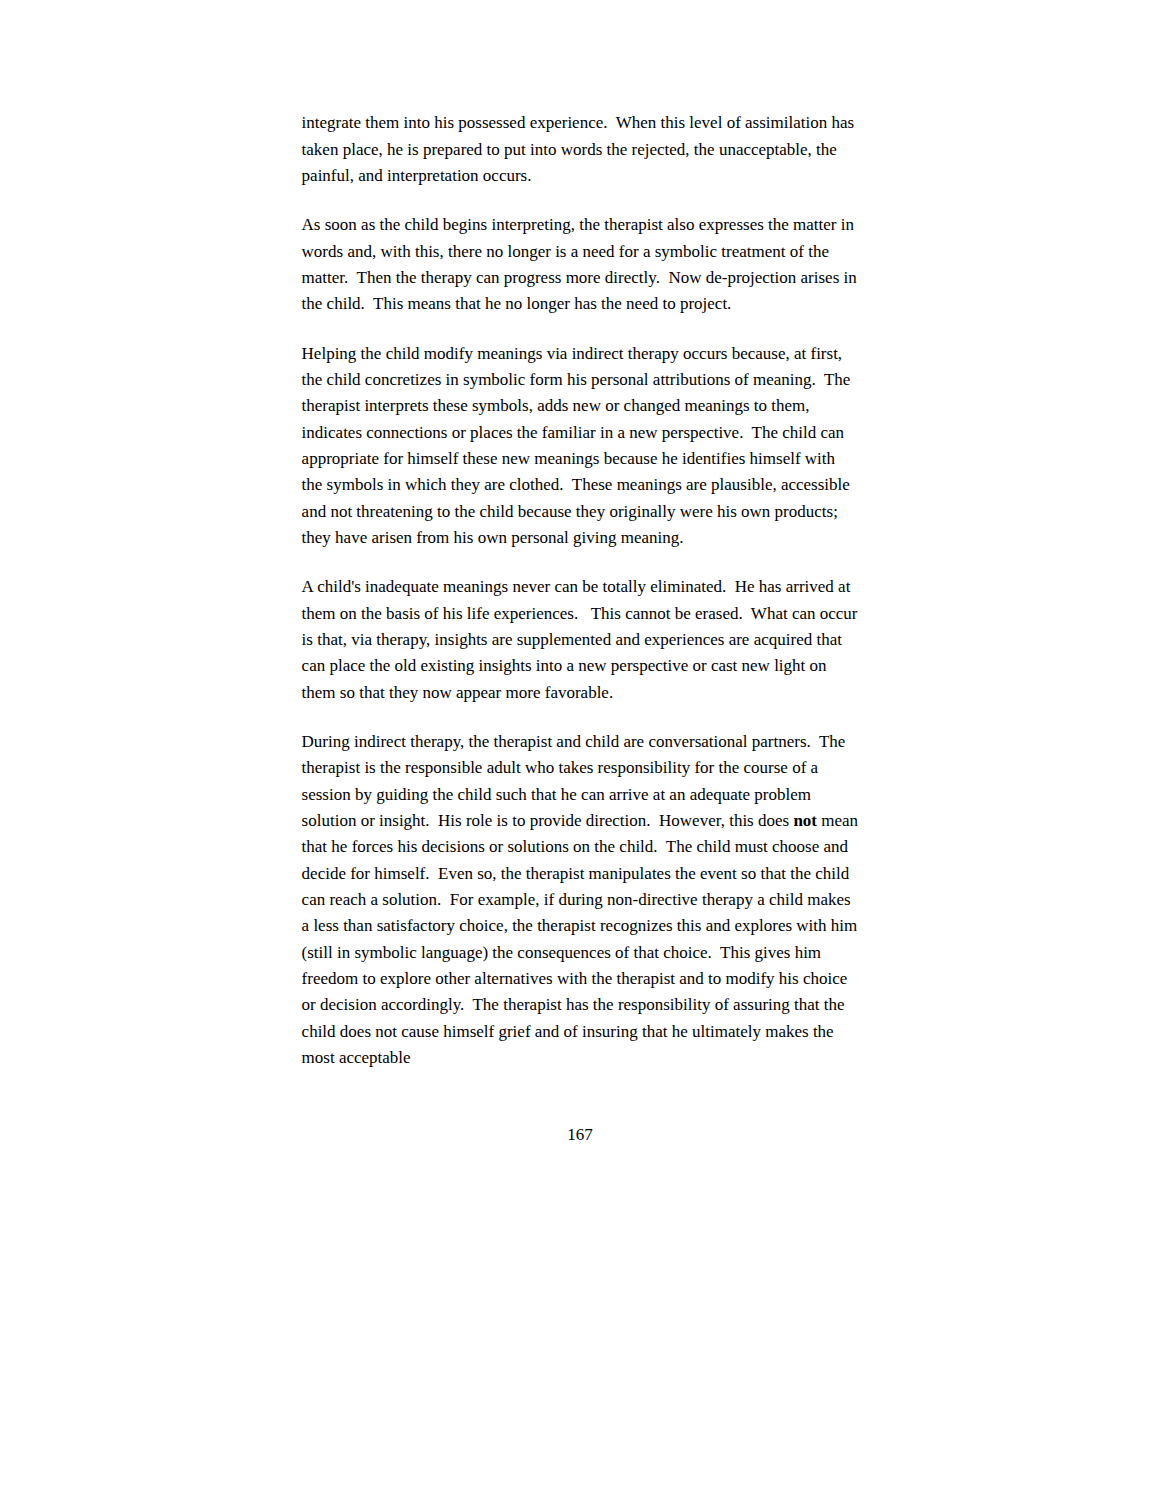integrate them into his possessed experience. When this level of assimilation has taken place, he is prepared to put into words the rejected, the unacceptable, the painful, and interpretation occurs.
As soon as the child begins interpreting, the therapist also expresses the matter in words and, with this, there no longer is a need for a symbolic treatment of the matter. Then the therapy can progress more directly. Now de-projection arises in the child. This means that he no longer has the need to project.
Helping the child modify meanings via indirect therapy occurs because, at first, the child concretizes in symbolic form his personal attributions of meaning. The therapist interprets these symbols, adds new or changed meanings to them, indicates connections or places the familiar in a new perspective. The child can appropriate for himself these new meanings because he identifies himself with the symbols in which they are clothed. These meanings are plausible, accessible and not threatening to the child because they originally were his own products; they have arisen from his own personal giving meaning.
A child's inadequate meanings never can be totally eliminated. He has arrived at them on the basis of his life experiences. This cannot be erased. What can occur is that, via therapy, insights are supplemented and experiences are acquired that can place the old existing insights into a new perspective or cast new light on them so that they now appear more favorable.
During indirect therapy, the therapist and child are conversational partners. The therapist is the responsible adult who takes responsibility for the course of a session by guiding the child such that he can arrive at an adequate problem solution or insight. His role is to provide direction. However, this does not mean that he forces his decisions or solutions on the child. The child must choose and decide for himself. Even so, the therapist manipulates the event so that the child can reach a solution. For example, if during non-directive therapy a child makes a less than satisfactory choice, the therapist recognizes this and explores with him (still in symbolic language) the consequences of that choice. This gives him freedom to explore other alternatives with the therapist and to modify his choice or decision accordingly. The therapist has the responsibility of assuring that the child does not cause himself grief and of insuring that he ultimately makes the most acceptable
167